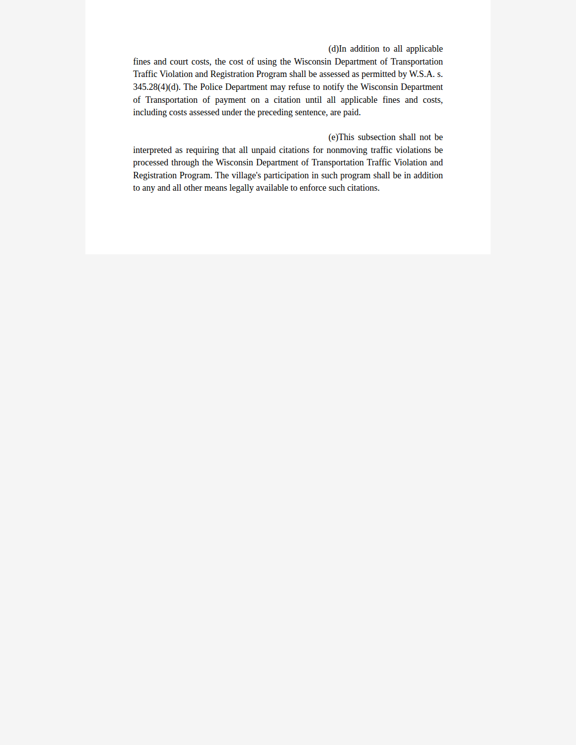(d) In addition to all applicable fines and court costs, the cost of using the Wisconsin Department of Transportation Traffic Violation and Registration Program shall be assessed as permitted by W.S.A. s. 345.28(4)(d). The Police Department may refuse to notify the Wisconsin Department of Transportation of payment on a citation until all applicable fines and costs, including costs assessed under the preceding sentence, are paid.
(e) This subsection shall not be interpreted as requiring that all unpaid citations for nonmoving traffic violations be processed through the Wisconsin Department of Transportation Traffic Violation and Registration Program. The village's participation in such program shall be in addition to any and all other means legally available to enforce such citations.